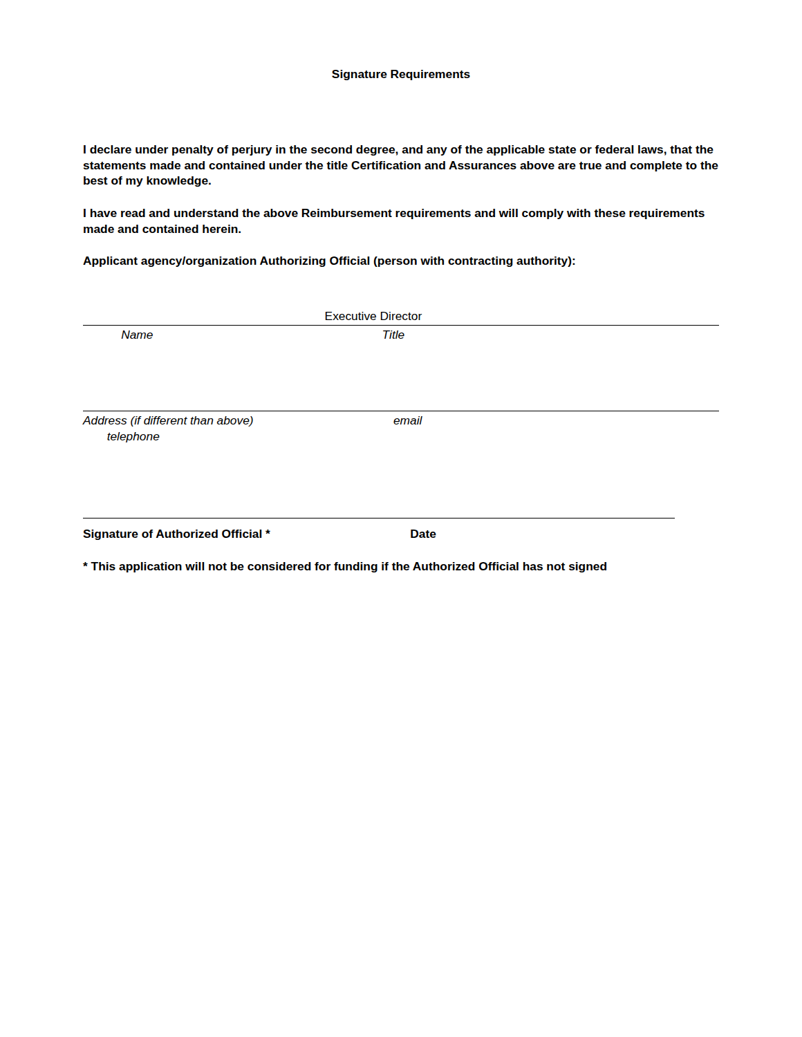Signature Requirements
I declare under penalty of perjury in the second degree, and any of the applicable state or federal laws, that the statements made and contained under the title Certification and Assurances above are true and complete to the best of my knowledge.
I have read and understand the above Reimbursement requirements and will comply with these requirements made and contained herein.
Applicant agency/organization Authorizing Official (person with contracting authority):
Executive Director
Name Title
Address (if different than above) email
telephone
Signature of Authorized Official * Date
* This application will not be considered for funding if the Authorized Official has not signed